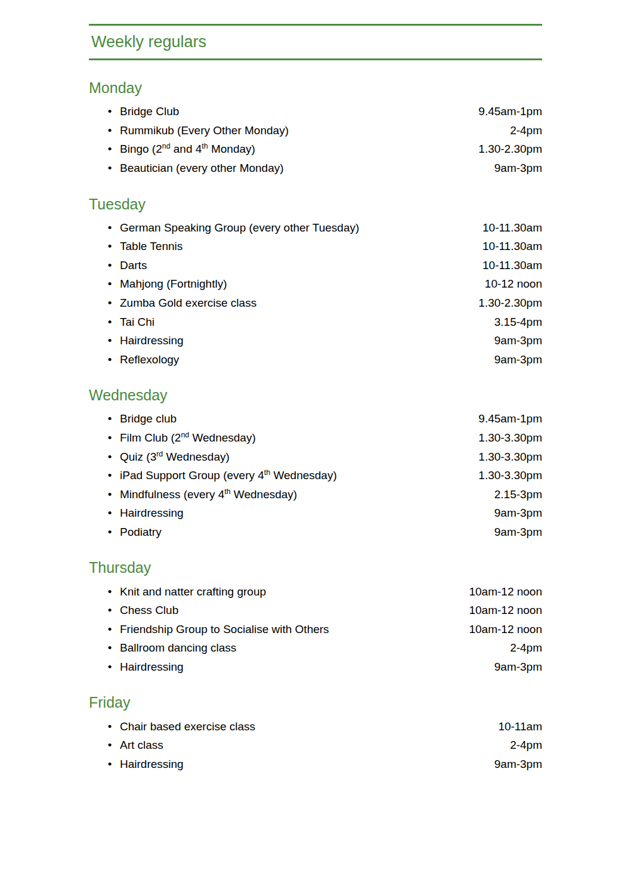Weekly regulars
Monday
| • | Bridge Club | 9.45am-1pm |
| • | Rummikub (Every Other Monday) | 2-4pm |
| • | Bingo (2 nd and 4 th Monday) | 1.30-2.30pm |
| • | Beautician (every other Monday) | 9am-3pm |
Tuesday
| • | German Speaking Group (every other Tuesday) | 10-11.30am |
| • | Table Tennis | 10-11.30am |
| • | Darts | 10-11.30am |
| • | Mahjong (Fortnightly) | 10-12 noon |
| • | Zumba Gold exercise class | 1.30-2.30pm |
| • | Tai Chi | 3.15-4pm |
| • | Hairdressing | 9am-3pm |
| • | Reflexology | 9am-3pm |
Wednesday
| • | Bridge club | 9.45am-1pm |
| • | Film Club (2 nd Wednesday) | 1.30-3.30pm |
| • | Quiz (3 rd Wednesday) | 1.30-3.30pm |
| • | iPad Support Group (every 4 th Wednesday) | 1.30-3.30pm |
| • | Mindfulness (every 4 th Wednesday) | 2.15-3pm |
| • | Hairdressing | 9am-3pm |
| • | Podiatry | 9am-3pm |
Thursday
| • | Knit and natter crafting group | 10am-12 noon |
| • | Chess Club | 10am-12 noon |
| • | Friendship Group to Socialise with Others | 10am-12 noon |
| • | Ballroom dancing class | 2-4pm |
| • | Hairdressing | 9am-3pm |
Friday
| • | Chair based exercise class | 10-11am |
| • | Art class | 2-4pm |
| • | Hairdressing | 9am-3pm |